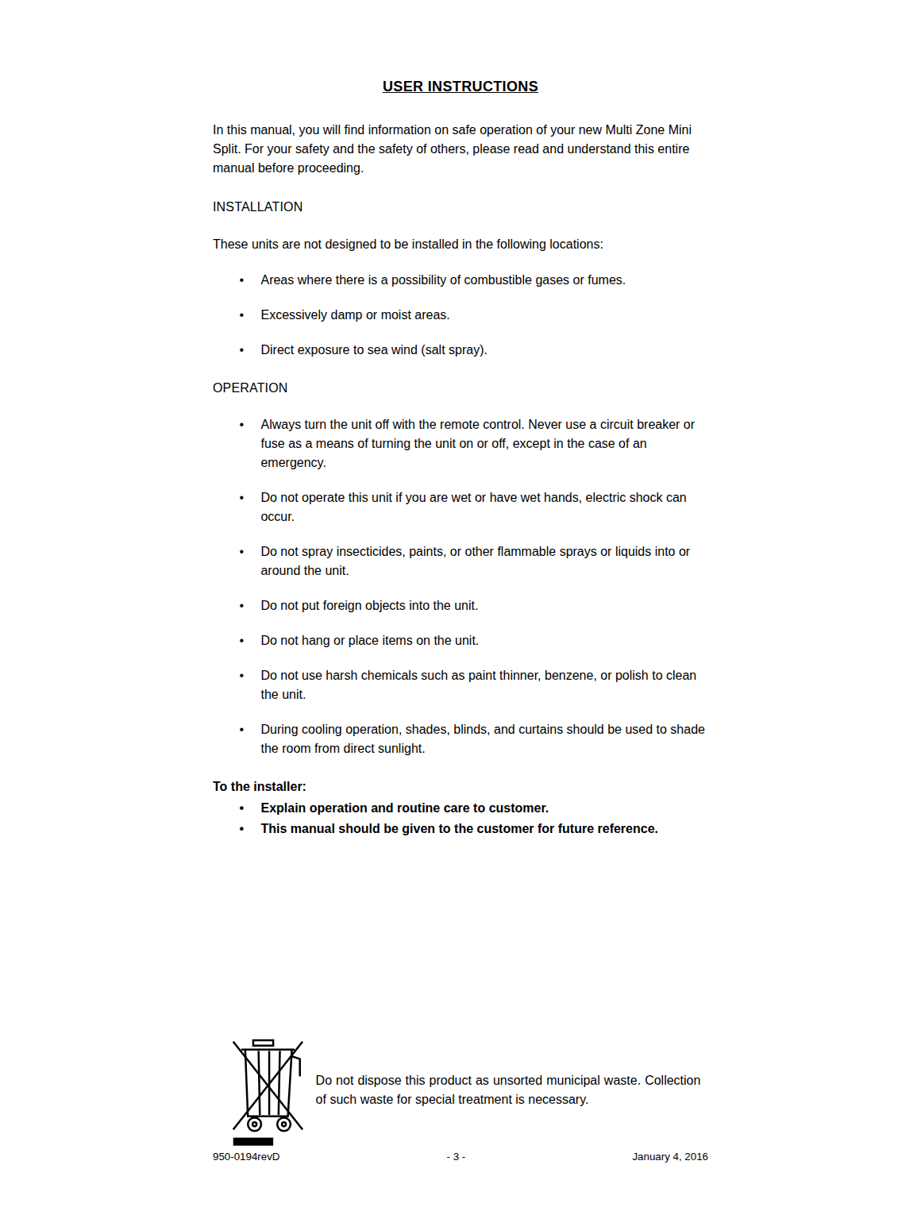USER INSTRUCTIONS
In this manual, you will find information on safe operation of your new Multi Zone Mini Split. For your safety and the safety of others, please read and understand this entire manual before proceeding.
INSTALLATION
These units are not designed to be installed in the following locations:
Areas where there is a possibility of combustible gases or fumes.
Excessively damp or moist areas.
Direct exposure to sea wind (salt spray).
OPERATION
Always turn the unit off with the remote control. Never use a circuit breaker or fuse as a means of turning the unit on or off, except in the case of an emergency.
Do not operate this unit if you are wet or have wet hands, electric shock can occur.
Do not spray insecticides, paints, or other flammable sprays or liquids into or around the unit.
Do not put foreign objects into the unit.
Do not hang or place items on the unit.
Do not use harsh chemicals such as paint thinner, benzene, or polish to clean the unit.
During cooling operation, shades, blinds, and curtains should be used to shade the room from direct sunlight.
To the installer:
Explain operation and routine care to customer.
This manual should be given to the customer for future reference.
Do not dispose this product as unsorted municipal waste. Collection of such waste for special treatment is necessary.
950-0194revD
- 3 -
January 4, 2016